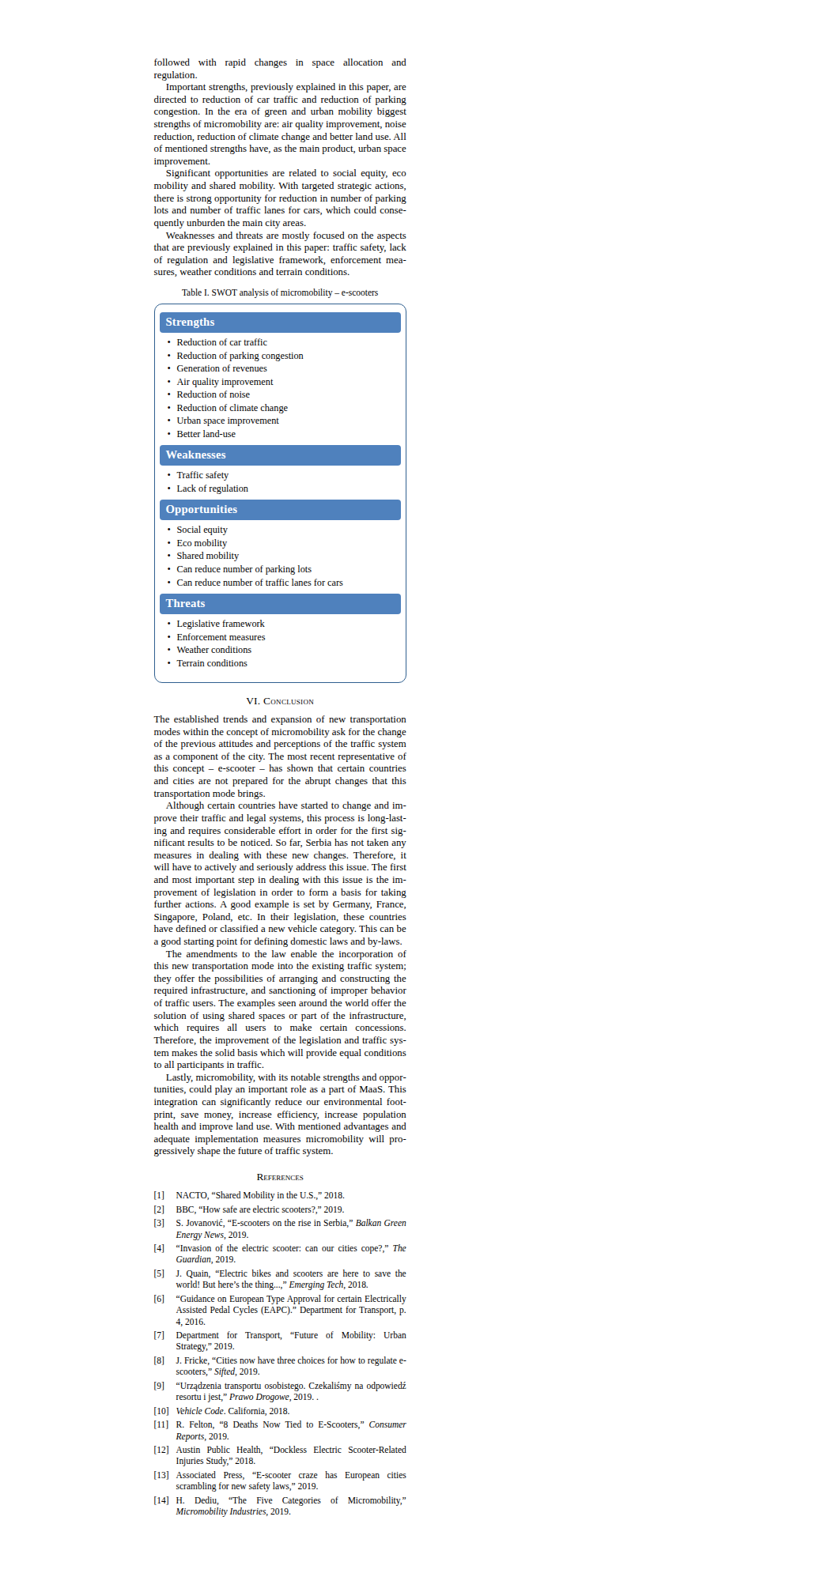followed with rapid changes in space allocation and regulation.
Important strengths, previously explained in this paper, are directed to reduction of car traffic and reduction of parking congestion. In the era of green and urban mobility biggest strengths of micromobility are: air quality improvement, noise reduction, reduction of climate change and better land use. All of mentioned strengths have, as the main product, urban space improvement.
Significant opportunities are related to social equity, eco mobility and shared mobility. With targeted strategic actions, there is strong opportunity for reduction in number of parking lots and number of traffic lanes for cars, which could consequently unburden the main city areas.
Weaknesses and threats are mostly focused on the aspects that are previously explained in this paper: traffic safety, lack of regulation and legislative framework, enforcement measures, weather conditions and terrain conditions.
Table I. SWOT analysis of micromobility – e-scooters
Strengths
Reduction of car traffic
Reduction of parking congestion
Generation of revenues
Air quality improvement
Reduction of noise
Reduction of climate change
Urban space improvement
Better land-use
Weaknesses
Traffic safety
Lack of regulation
Opportunities
Social equity
Eco mobility
Shared mobility
Can reduce number of parking lots
Can reduce number of traffic lanes for cars
Threats
Legislative framework
Enforcement measures
Weather conditions
Terrain conditions
VI. Conclusion
The established trends and expansion of new transportation modes within the concept of micromobility ask for the change of the previous attitudes and perceptions of the traffic system as a component of the city. The most recent representative of this concept – e-scooter – has shown that certain countries and cities are not prepared for the abrupt changes that this transportation mode brings.
Although certain countries have started to change and improve their traffic and legal systems, this process is long-lasting and requires considerable effort in order for the first significant results to be noticed. So far, Serbia has not taken any measures in dealing with these new changes. Therefore, it will have to actively and seriously address this issue. The first and most important step in dealing with this issue is the improvement of legislation in order to form a basis for taking further actions. A good example is set by Germany, France, Singapore, Poland, etc. In their legislation, these countries have defined or classified a new vehicle category. This can be a good starting point for defining domestic laws and by-laws.
The amendments to the law enable the incorporation of this new transportation mode into the existing traffic system; they offer the possibilities of arranging and constructing the required infrastructure, and sanctioning of improper behavior of traffic users. The examples seen around the world offer the solution of using shared spaces or part of the infrastructure, which requires all users to make certain concessions. Therefore, the improvement of the legislation and traffic system makes the solid basis which will provide equal conditions to all participants in traffic.
Lastly, micromobility, with its notable strengths and opportunities, could play an important role as a part of MaaS. This integration can significantly reduce our environmental footprint, save money, increase efficiency, increase population health and improve land use. With mentioned advantages and adequate implementation measures micromobility will progressively shape the future of traffic system.
References
[1] NACTO, “Shared Mobility in the U.S.,” 2018.
[2] BBC, “How safe are electric scooters?,” 2019.
[3] S. Jovanović, “E-scooters on the rise in Serbia,” Balkan Green Energy News, 2019.
[4]“Invasion of the electric scooter: can our cities cope?,” The Guardian, 2019.
[5] J. Quain, “Electric bikes and scooters are here to save the world! But here’s the thing...,” Emerging Tech, 2018.
[6]“Guidance on European Type Approval for certain Electrically Assisted Pedal Cycles (EAPC).” Department for Transport, p. 4, 2016.
[7] Department for Transport, “Future of Mobility: Urban Strategy,” 2019.
[8] J. Fricke, “Cities now have three choices for how to regulate e-scooters,” Sifted, 2019.
[9]“Urządzenia transportu osobistego. Czekaliśmy na odpowiedź resortu i jest,” Prawo Drogowe, 2019. .
[10] Vehicle Code. California, 2018.
[11] R. Felton, “8 Deaths Now Tied to E-Scooters,” Consumer Reports, 2019.
[12] Austin Public Health, “Dockless Electric Scooter-Related Injuries Study,” 2018.
[13] Associated Press, “E-scooter craze has European cities scrambling for new safety laws,” 2019.
[14] H. Dediu, “The Five Categories of Micromobility,” Micromobility Industries, 2019.